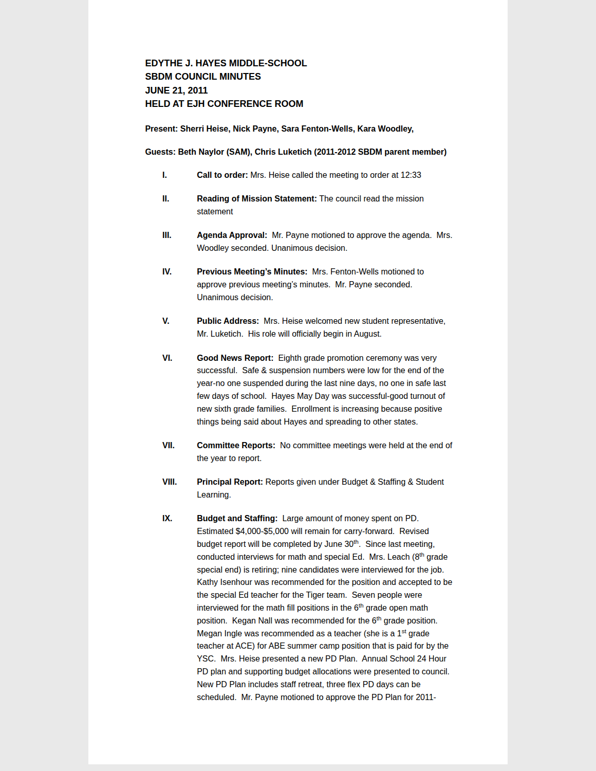EDYTHE J. HAYES MIDDLE-SCHOOL
SBDM COUNCIL MINUTES
JUNE 21, 2011
HELD AT EJH CONFERENCE ROOM
Present: Sherri Heise, Nick Payne, Sara Fenton-Wells, Kara Woodley,
Guests: Beth Naylor (SAM), Chris Luketich (2011-2012 SBDM parent member)
I. Call to order: Mrs. Heise called the meeting to order at 12:33
II. Reading of Mission Statement: The council read the mission statement
III. Agenda Approval: Mr. Payne motioned to approve the agenda. Mrs. Woodley seconded. Unanimous decision.
IV. Previous Meeting’s Minutes: Mrs. Fenton-Wells motioned to approve previous meeting’s minutes. Mr. Payne seconded. Unanimous decision.
V. Public Address: Mrs. Heise welcomed new student representative, Mr. Luketich. His role will officially begin in August.
VI. Good News Report: Eighth grade promotion ceremony was very successful. Safe & suspension numbers were low for the end of the year-no one suspended during the last nine days, no one in safe last few days of school. Hayes May Day was successful-good turnout of new sixth grade families. Enrollment is increasing because positive things being said about Hayes and spreading to other states.
VII. Committee Reports: No committee meetings were held at the end of the year to report.
VIII. Principal Report: Reports given under Budget & Staffing & Student Learning.
IX. Budget and Staffing: Large amount of money spent on PD. Estimated $4,000-$5,000 will remain for carry-forward. Revised budget report will be completed by June 30th. Since last meeting, conducted interviews for math and special Ed. Mrs. Leach (8th grade special end) is retiring; nine candidates were interviewed for the job. Kathy Isenhour was recommended for the position and accepted to be the special Ed teacher for the Tiger team. Seven people were interviewed for the math fill positions in the 6th grade open math position. Kegan Nall was recommended for the 6th grade position. Megan Ingle was recommended as a teacher (she is a 1st grade teacher at ACE) for ABE summer camp position that is paid for by the YSC. Mrs. Heise presented a new PD Plan. Annual School 24 Hour PD plan and supporting budget allocations were presented to council. New PD Plan includes staff retreat, three flex PD days can be scheduled. Mr. Payne motioned to approve the PD Plan for 2011-